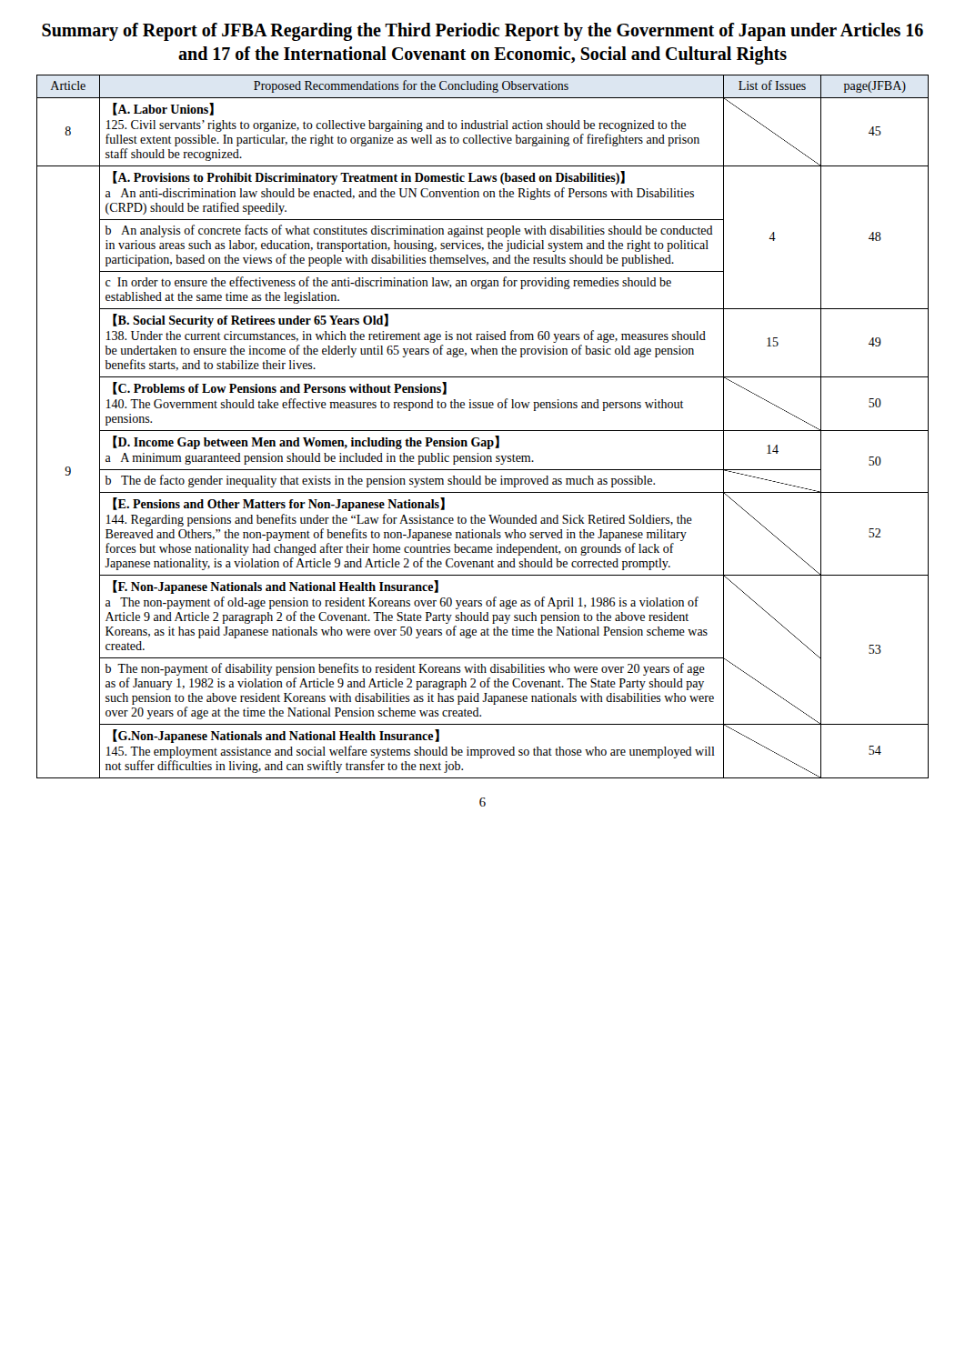Summary of Report of JFBA Regarding the Third Periodic Report by the Government of Japan under Articles 16 and 17 of the International Covenant on Economic, Social and Cultural Rights
| Article | Proposed Recommendations for the Concluding Observations | List of Issues | page(JFBA) |
| --- | --- | --- | --- |
| 8 | 【A. Labor Unions】 125. Civil servants’ rights to organize, to collective bargaining and to industrial action should be recognized to the fullest extent possible. In particular, the right to organize as well as to collective bargaining of firefighters and prison staff should be recognized. | | 45 |
| 9 | 【A. Provisions to Prohibit Discriminatory Treatment in Domestic Laws (based on Disabilities)】 a An anti-discrimination law should be enacted, and the UN Convention on the Rights of Persons with Disabilities (CRPD) should be ratified speedily. | 4 | 48 |
| b An analysis of concrete facts of what constitutes discrimination against people with disabilities should be conducted in various areas such as labor, education, transportation, housing, services, the judicial system and the right to political participation, based on the views of the people with disabilities themselves, and the results should be published. |
| c In order to ensure the effectiveness of the anti-discrimination law, an organ for providing remedies should be established at the same time as the legislation. |
| 【B. Social Security of Retirees under 65 Years Old】 138. Under the current circumstances, in which the retirement age is not raised from 60 years of age, measures should be undertaken to ensure the income of the elderly until 65 years of age, when the provision of basic old age pension benefits starts, and to stabilize their lives. | 15 | 49 |
| 【C. Problems of Low Pensions and Persons without Pensions】 140. The Government should take effective measures to respond to the issue of low pensions and persons without pensions. | | 50 |
| 【D. Income Gap between Men and Women, including the Pension Gap】 a A minimum guaranteed pension should be included in the public pension system. | 14 | 50 |
| b The de facto gender inequality that exists in the pension system should be improved as much as possible. | |
| 【E. Pensions and Other Matters for Non-Japanese Nationals】 144. Regarding pensions and benefits under the “Law for Assistance to the Wounded and Sick Retired Soldiers, the Bereaved and Others,” the non-payment of benefits to non-Japanese nationals who served in the Japanese military forces but whose nationality had changed after their home countries became independent, on grounds of lack of Japanese nationality, is a violation of Article 9 and Article 2 of the Covenant and should be corrected promptly. | | 52 |
| 【F. Non-Japanese Nationals and National Health Insurance】 a The non-payment of old-age pension to resident Koreans over 60 years of age as of April 1, 1986 is a violation of Article 9 and Article 2 paragraph 2 of the Covenant. The State Party should pay such pension to the above resident Koreans, as it has paid Japanese nationals who were over 50 years of age at the time the National Pension scheme was created. | | 53 |
| b The non-payment of disability pension benefits to resident Koreans with disabilities who were over 20 years of age as of January 1, 1982 is a violation of Article 9 and Article 2 paragraph 2 of the Covenant. The State Party should pay such pension to the above resident Koreans with disabilities as it has paid Japanese nationals with disabilities who were over 20 years of age at the time the National Pension scheme was created. | |
| 【G.Non-Japanese Nationals and National Health Insurance】 145. The employment assistance and social welfare systems should be improved so that those who are unemployed will not suffer difficulties in living, and can swiftly transfer to the next job. | | 54 |
6